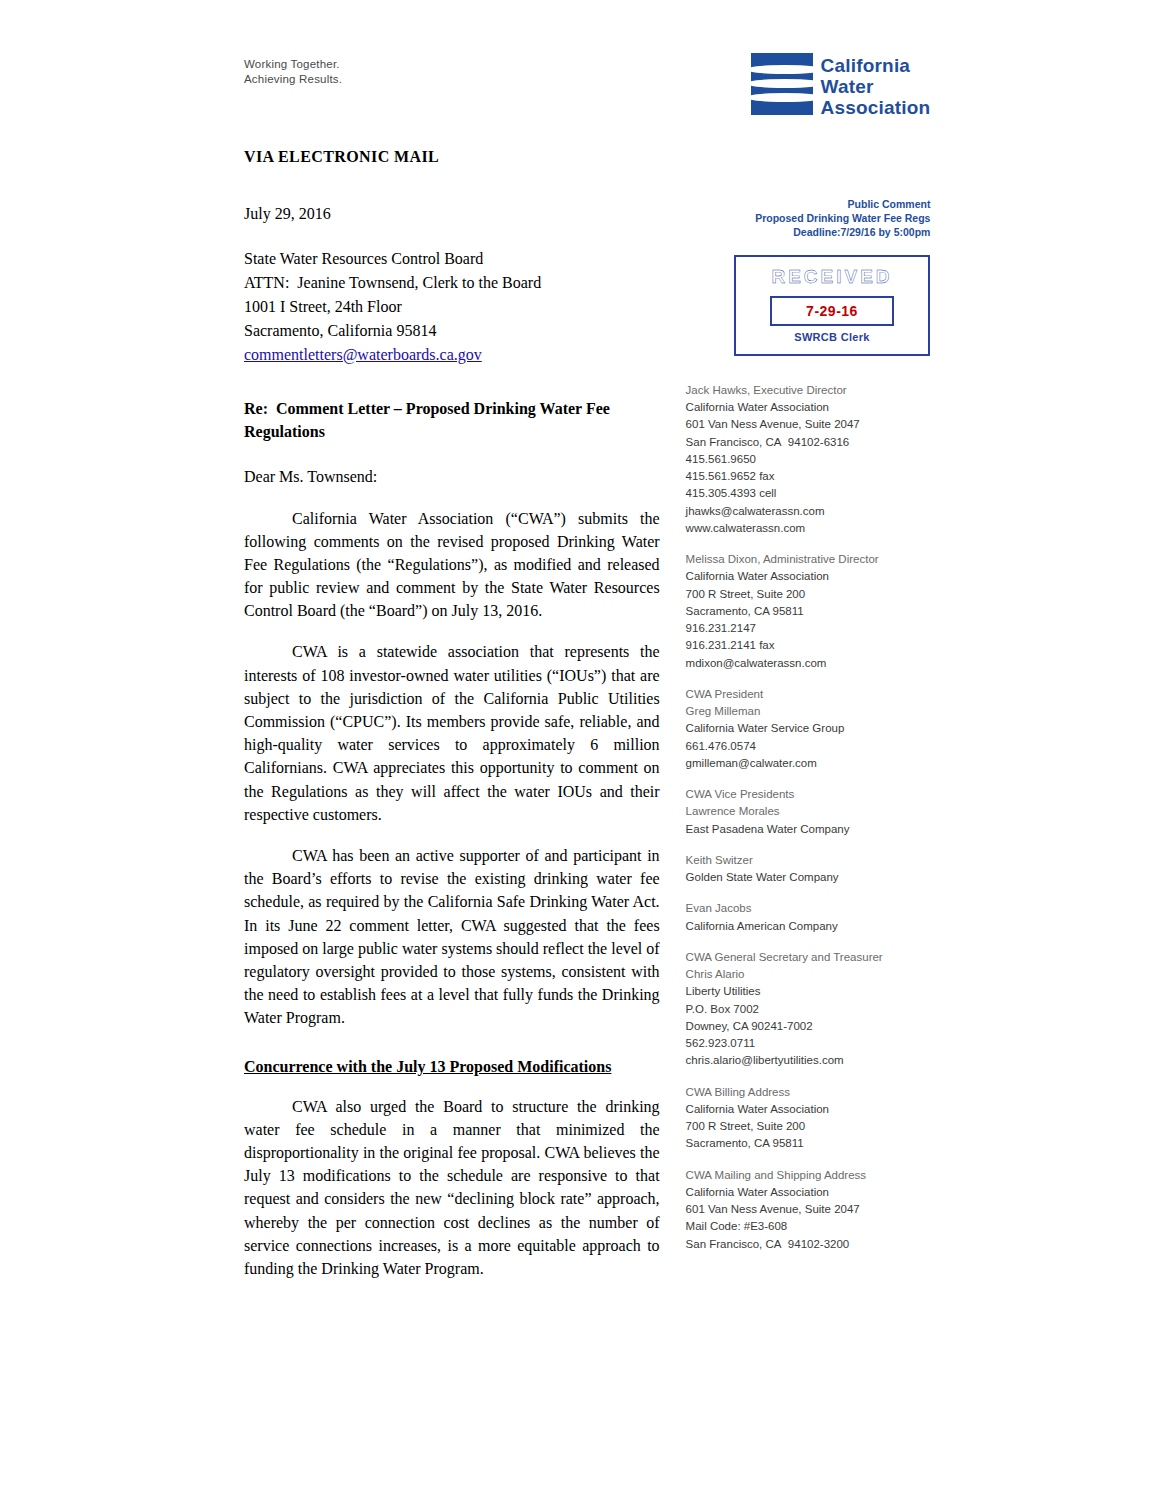Working Together.
Achieving Results.
California
Water
Association
VIA ELECTRONIC MAIL
July 29, 2016
State Water Resources Control Board
ATTN: Jeanine Townsend, Clerk to the Board
1001 I Street, 24th Floor
Sacramento, California 95814
commentletters@waterboards.ca.gov
Re: Comment Letter – Proposed Drinking Water Fee Regulations
Dear Ms. Townsend:
California Water Association (“CWA”) submits the following comments on the revised proposed Drinking Water Fee Regulations (the “Regulations”), as modified and released for public review and comment by the State Water Resources Control Board (the “Board”) on July 13, 2016.
CWA is a statewide association that represents the interests of 108 investor-owned water utilities (“IOUs”) that are subject to the jurisdiction of the California Public Utilities Commission (“CPUC”). Its members provide safe, reliable, and high-quality water services to approximately 6 million Californians. CWA appreciates this opportunity to comment on the Regulations as they will affect the water IOUs and their respective customers.
CWA has been an active supporter of and participant in the Board’s efforts to revise the existing drinking water fee schedule, as required by the California Safe Drinking Water Act. In its June 22 comment letter, CWA suggested that the fees imposed on large public water systems should reflect the level of regulatory oversight provided to those systems, consistent with the need to establish fees at a level that fully funds the Drinking Water Program.
Concurrence with the July 13 Proposed Modifications
CWA also urged the Board to structure the drinking water fee schedule in a manner that minimized the disproportionality in the original fee proposal. CWA believes the July 13 modifications to the schedule are responsive to that request and considers the new “declining block rate” approach, whereby the per connection cost declines as the number of service connections increases, is a more equitable approach to funding the Drinking Water Program.
Public Comment
Proposed Drinking Water Fee Regs
Deadline:7/29/16 by 5:00pm
RECEIVED
7-29-16
SWRCB Clerk
Jack Hawks, Executive Director
California Water Association
601 Van Ness Avenue, Suite 2047
San Francisco, CA 94102-6316
415.561.9650
415.561.9652 fax
415.305.4393 cell
jhawks@calwaterassn.com
www.calwaterassn.com
Melissa Dixon, Administrative Director
California Water Association
700 R Street, Suite 200
Sacramento, CA 95811
916.231.2147
916.231.2141 fax
mdixon@calwaterassn.com
CWA President
Greg Milleman
California Water Service Group
661.476.0574
gmilleman@calwater.com
CWA Vice Presidents
Lawrence Morales
East Pasadena Water Company
Keith Switzer
Golden State Water Company
Evan Jacobs
California American Company
CWA General Secretary and Treasurer
Chris Alario
Liberty Utilities
P.O. Box 7002
Downey, CA 90241-7002
562.923.0711
chris.alario@libertyutilities.com
CWA Billing Address
California Water Association
700 R Street, Suite 200
Sacramento, CA 95811
CWA Mailing and Shipping Address
California Water Association
601 Van Ness Avenue, Suite 2047
Mail Code: #E3-608
San Francisco, CA 94102-3200